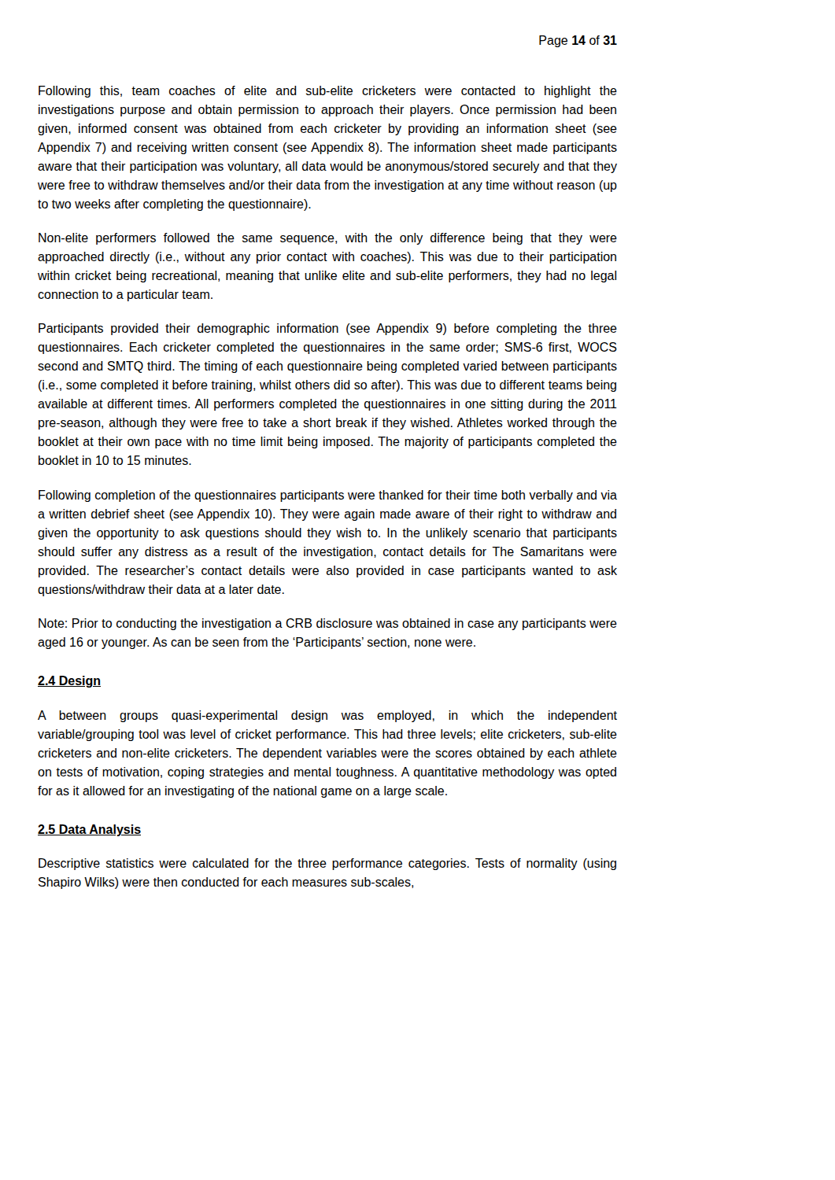Page 14 of 31
Following this, team coaches of elite and sub-elite cricketers were contacted to highlight the investigations purpose and obtain permission to approach their players. Once permission had been given, informed consent was obtained from each cricketer by providing an information sheet (see Appendix 7) and receiving written consent (see Appendix 8). The information sheet made participants aware that their participation was voluntary, all data would be anonymous/stored securely and that they were free to withdraw themselves and/or their data from the investigation at any time without reason (up to two weeks after completing the questionnaire).
Non-elite performers followed the same sequence, with the only difference being that they were approached directly (i.e., without any prior contact with coaches). This was due to their participation within cricket being recreational, meaning that unlike elite and sub-elite performers, they had no legal connection to a particular team.
Participants provided their demographic information (see Appendix 9) before completing the three questionnaires. Each cricketer completed the questionnaires in the same order; SMS-6 first, WOCS second and SMTQ third. The timing of each questionnaire being completed varied between participants (i.e., some completed it before training, whilst others did so after). This was due to different teams being available at different times. All performers completed the questionnaires in one sitting during the 2011 pre-season, although they were free to take a short break if they wished. Athletes worked through the booklet at their own pace with no time limit being imposed. The majority of participants completed the booklet in 10 to 15 minutes.
Following completion of the questionnaires participants were thanked for their time both verbally and via a written debrief sheet (see Appendix 10). They were again made aware of their right to withdraw and given the opportunity to ask questions should they wish to. In the unlikely scenario that participants should suffer any distress as a result of the investigation, contact details for The Samaritans were provided. The researcher’s contact details were also provided in case participants wanted to ask questions/withdraw their data at a later date.
Note: Prior to conducting the investigation a CRB disclosure was obtained in case any participants were aged 16 or younger. As can be seen from the ‘Participants’ section, none were.
2.4 Design
A between groups quasi-experimental design was employed, in which the independent variable/grouping tool was level of cricket performance. This had three levels; elite cricketers, sub-elite cricketers and non-elite cricketers. The dependent variables were the scores obtained by each athlete on tests of motivation, coping strategies and mental toughness. A quantitative methodology was opted for as it allowed for an investigating of the national game on a large scale.
2.5 Data Analysis
Descriptive statistics were calculated for the three performance categories. Tests of normality (using Shapiro Wilks) were then conducted for each measures sub-scales,